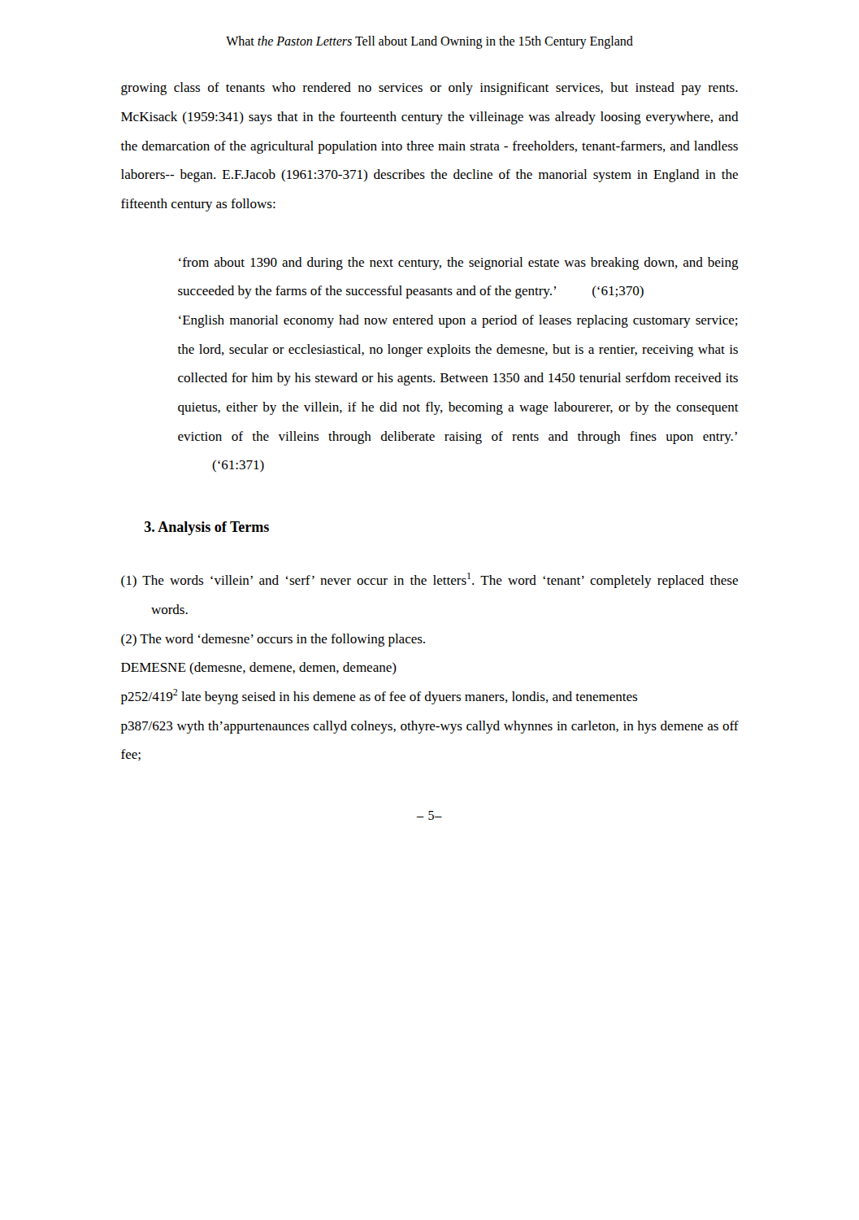What the Paston Letters Tell about Land Owning in the 15th Century England
growing class of tenants who rendered no services or only insignificant services, but instead pay rents. McKisack (1959:341) says that in the fourteenth century the villeinage was already loosing everywhere, and the demarcation of the agricultural population into three main strata - freeholders, tenant-farmers, and landless laborers-- began. E.F.Jacob (1961:370-371) describes the decline of the manorial system in England in the fifteenth century as follows:
‘from about 1390 and during the next century, the seignorial estate was breaking down, and being succeeded by the farms of the successful peasants and of the gentry.’(‘61;370)
‘English manorial economy had now entered upon a period of leases replacing customary service; the lord, secular or ecclesiastical, no longer exploits the demesne, but is a rentier, receiving what is collected for him by his steward or his agents. Between 1350 and 1450 tenurial serfdom received its quietus, either by the villein, if he did not fly, becoming a wage labourerer, or by the consequent eviction of the villeins through deliberate raising of rents and through fines upon entry.’(‘61:371)
3. Analysis of Terms
(1) The words ‘villein’ and ‘serf’ never occur in the letters1. The word ‘tenant’ completely replaced these words.
(2) The word ‘demesne’ occurs in the following places.
DEMESNE (demesne, demene, demen, demeane)
p252/4192 late beyng seised in his demene as of fee of dyuers maners, londis, and tenementes
p387/623 wyth th’appurtenaunces callyd colneys, othyre-wys callyd whynnes in carleton, in hys demene as off fee;
– 5–